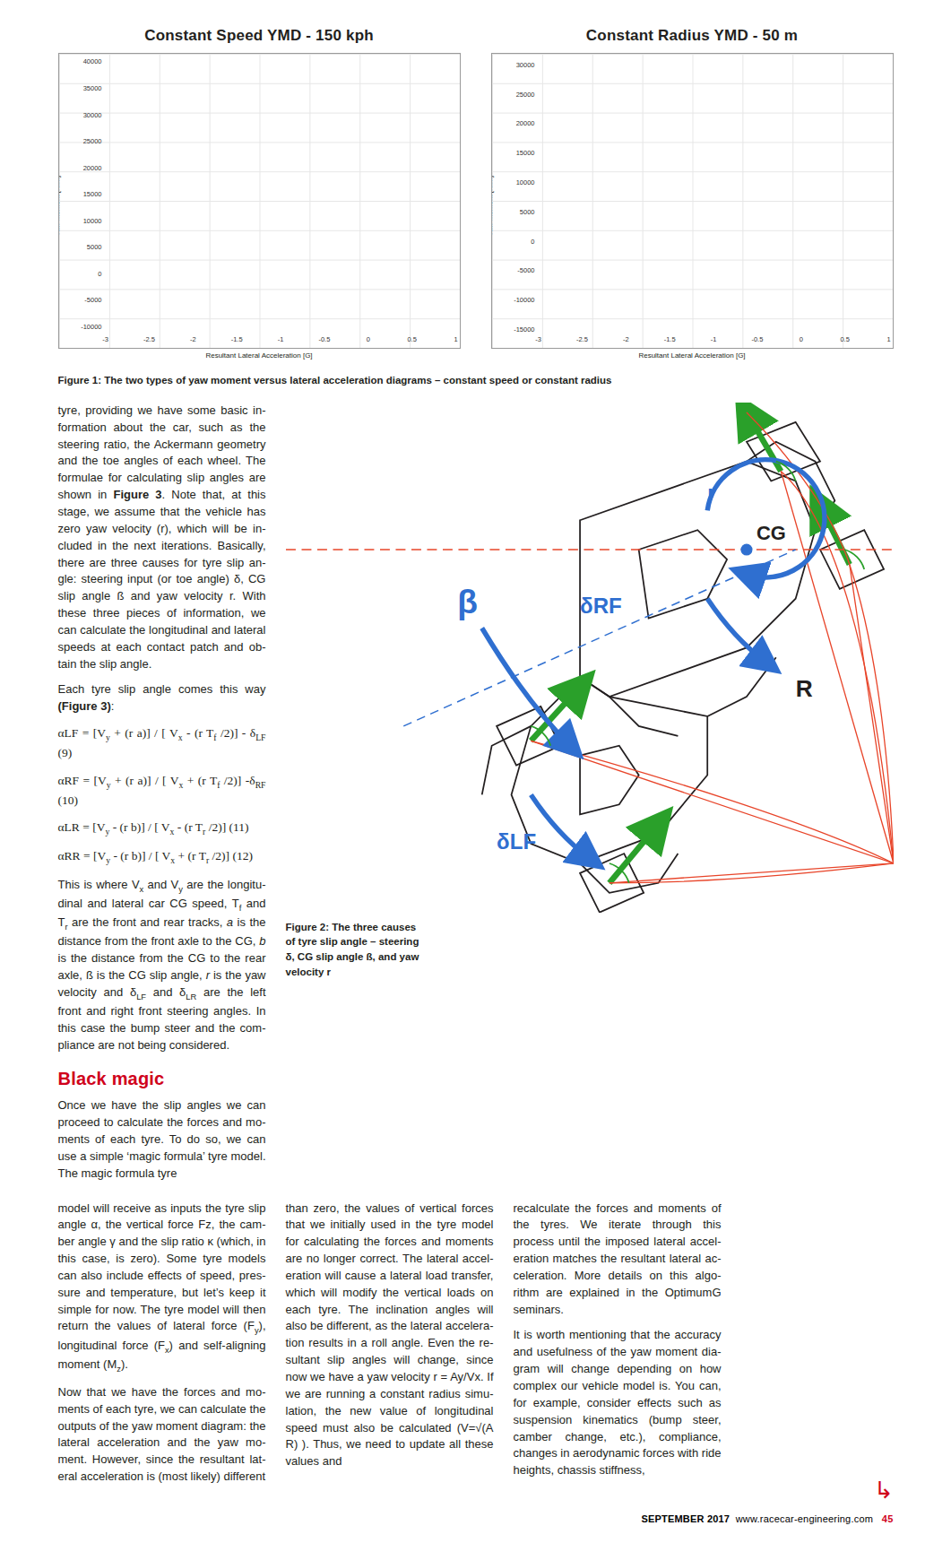Constant Speed YMD - 150 kph
Yaw Moment [N.m]
40000 35000 30000 25000 20000 15000 10000 5000 0 -5000 -10000
-3 -2.5 -2 -1.5 -1 -0.5 0 0.5 1
Resultant Lateral Acceleration [G]
Constant Radius YMD - 50 m
Yaw Moment [N.m]
30000 25000 20000 15000 10000 5000 0 -5000 -10000 -15000
-3 -2.5 -2 -1.5 -1 -0.5 0 0.5 1
Resultant Lateral Acceleration [G]
Figure 1: The two types of yaw moment versus lateral acceleration diagrams – constant speed or constant radius
tyre, providing we have some basic information about the car, such as the steering ratio, the Ackermann geometry and the toe angles of each wheel. The formulae for calculating slip angles are shown in Figure 3. Note that, at this stage, we assume that the vehicle has zero yaw velocity (r), which will be included in the next iterations. Basically, there are three causes for tyre slip angle: steering input (or toe angle) δ, CG slip angle ß and yaw velocity r. With these three pieces of information, we can calculate the longitudinal and lateral speeds at each contact patch and obtain the slip angle.
Each tyre slip angle comes this way (Figure 3):
αLF = [Vy + (r a)] / [ Vx - (r Tf /2)] - δLF (9)
αRF = [Vy + (r a)] / [ Vx + (r Tf /2)] -δRF (10)
αLR = [Vy - (r b)] / [ Vx - (r Tr /2)] (11)
αRR = [Vy - (r b)] / [ Vx + (r Tr /2)] (12)
This is where Vx and Vy are the longitudinal and lateral car CG speed, Tf and Tr are the front and rear tracks, a is the distance from the front axle to the CG, b is the distance from the CG to the rear axle, ß is the CG slip angle, r is the yaw velocity and δLF and δLR are the left front and right front steering angles. In this case the bump steer and the compliance are not being considered.
Black magic
Once we have the slip angles we can proceed to calculate the forces and moments of each tyre. To do so, we can use a simple ‘magic formula’ tyre model. The magic formula tyre
β δRF δLF r CG R
Figure 2: The three causes of tyre slip angle – steering δ, CG slip angle ß, and yaw velocity r
model will receive as inputs the tyre slip angle α, the vertical force Fz, the camber angle γ and the slip ratio κ (which, in this case, is zero). Some tyre models can also include effects of speed, pressure and temperature, but let’s keep it simple for now. The tyre model will then return the values of lateral force (Fy), longitudinal force (Fx) and self-aligning moment (Mz).
Now that we have the forces and moments of each tyre, we can calculate the outputs of the yaw moment diagram: the lateral acceleration and the yaw moment. However, since the resultant lateral acceleration is (most likely) different
than zero, the values of vertical forces that we initially used in the tyre model for calculating the forces and moments are no longer correct. The lateral acceleration will cause a lateral load transfer, which will modify the vertical loads on each tyre. The inclination angles will also be different, as the lateral acceleration results in a roll angle. Even the resultant slip angles will change, since now we have a yaw velocity r = Ay/Vx. If we are running a constant radius simulation, the new value of longitudinal speed must also be calculated (V=√(A R) ). Thus, we need to update all these values and
recalculate the forces and moments of the tyres. We iterate through this process until the imposed lateral acceleration matches the resultant lateral acceleration. More details on this algorithm are explained in the OptimumG seminars.
It is worth mentioning that the accuracy and usefulness of the yaw moment diagram will change depending on how complex our vehicle model is. You can, for example, consider effects such as suspension kinematics (bump steer, camber change, etc.), compliance, changes in aerodynamic forces with ride heights, chassis stiffness,
↳
SEPTEMBER 2017 www.racecar-engineering.com 45